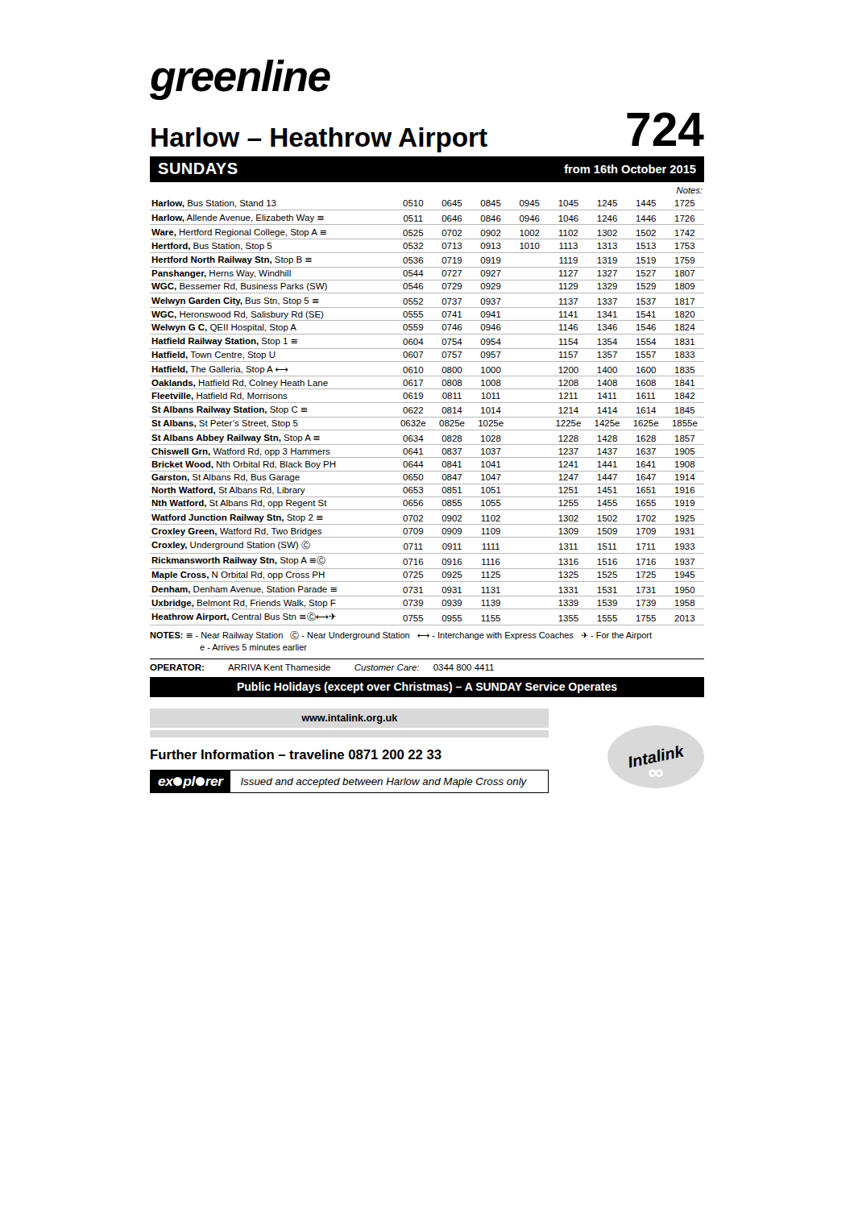greenline
Harlow – Heathrow Airport
724
SUNDAYS
from 16th October 2015
| Notes: |
| Harlow, Bus Station, Stand 13 | 0510 | 0645 | 0845 | 0945 | 1045 | 1245 | 1445 | 1725 |
| Harlow, Allende Avenue, Elizabeth Way ≡ | 0511 | 0646 | 0846 | 0946 | 1046 | 1246 | 1446 | 1726 |
| Ware, Hertford Regional College, Stop A ≡ | 0525 | 0702 | 0902 | 1002 | 1102 | 1302 | 1502 | 1742 |
| Hertford, Bus Station, Stop 5 | 0532 | 0713 | 0913 | 1010 | 1113 | 1313 | 1513 | 1753 |
| Hertford North Railway Stn, Stop B ≡ | 0536 | 0719 | 0919 | | 1119 | 1319 | 1519 | 1759 |
| Panshanger, Herns Way, Windhill | 0544 | 0727 | 0927 | | 1127 | 1327 | 1527 | 1807 |
| WGC, Bessemer Rd, Business Parks (SW) | 0546 | 0729 | 0929 | | 1129 | 1329 | 1529 | 1809 |
| Welwyn Garden City, Bus Stn, Stop 5 ≡ | 0552 | 0737 | 0937 | | 1137 | 1337 | 1537 | 1817 |
| WGC, Heronswood Rd, Salisbury Rd (SE) | 0555 | 0741 | 0941 | | 1141 | 1341 | 1541 | 1820 |
| Welwyn G C, QEII Hospital, Stop A | 0559 | 0746 | 0946 | | 1146 | 1346 | 1546 | 1824 |
| Hatfield Railway Station, Stop 1 ≡ | 0604 | 0754 | 0954 | | 1154 | 1354 | 1554 | 1831 |
| Hatfield, Town Centre, Stop U | 0607 | 0757 | 0957 | | 1157 | 1357 | 1557 | 1833 |
| Hatfield, The Galleria, Stop A ⟷ | 0610 | 0800 | 1000 | | 1200 | 1400 | 1600 | 1835 |
| Oaklands, Hatfield Rd, Colney Heath Lane | 0617 | 0808 | 1008 | | 1208 | 1408 | 1608 | 1841 |
| Fleetville, Hatfield Rd, Morrisons | 0619 | 0811 | 1011 | | 1211 | 1411 | 1611 | 1842 |
| St Albans Railway Station, Stop C ≡ | 0622 | 0814 | 1014 | | 1214 | 1414 | 1614 | 1845 |
| St Albans, St Peter’s Street, Stop 5 | 0632e | 0825e | 1025e | | 1225e | 1425e | 1625e | 1855e |
| St Albans Abbey Railway Stn, Stop A ≡ | 0634 | 0828 | 1028 | | 1228 | 1428 | 1628 | 1857 |
| Chiswell Grn, Watford Rd, opp 3 Hammers | 0641 | 0837 | 1037 | | 1237 | 1437 | 1637 | 1905 |
| Bricket Wood, Nth Orbital Rd, Black Boy PH | 0644 | 0841 | 1041 | | 1241 | 1441 | 1641 | 1908 |
| Garston, St Albans Rd, Bus Garage | 0650 | 0847 | 1047 | | 1247 | 1447 | 1647 | 1914 |
| North Watford, St Albans Rd, Library | 0653 | 0851 | 1051 | | 1251 | 1451 | 1651 | 1916 |
| Nth Watford, St Albans Rd, opp Regent St | 0656 | 0855 | 1055 | | 1255 | 1455 | 1655 | 1919 |
| Watford Junction Railway Stn, Stop 2 ≡ | 0702 | 0902 | 1102 | | 1302 | 1502 | 1702 | 1925 |
| Croxley Green, Watford Rd, Two Bridges | 0709 | 0909 | 1109 | | 1309 | 1509 | 1709 | 1931 |
| Croxley, Underground Station (SW) Ⓒ | 0711 | 0911 | 1111 | | 1311 | 1511 | 1711 | 1933 |
| Rickmansworth Railway Stn, Stop A ≡Ⓒ | 0716 | 0916 | 1116 | | 1316 | 1516 | 1716 | 1937 |
| Maple Cross, N Orbital Rd, opp Cross PH | 0725 | 0925 | 1125 | | 1325 | 1525 | 1725 | 1945 |
| Denham, Denham Avenue, Station Parade ≡ | 0731 | 0931 | 1131 | | 1331 | 1531 | 1731 | 1950 |
| Uxbridge, Belmont Rd, Friends Walk, Stop F | 0739 | 0939 | 1139 | | 1339 | 1539 | 1739 | 1958 |
| Heathrow Airport, Central Bus Stn ≡Ⓒ⟷✈ | 0755 | 0955 | 1155 | | 1355 | 1555 | 1755 | 2013 |
NOTES: ≡ - Near Railway Station Ⓒ - Near Underground Station ⟷ - Interchange with Express Coaches ✈ - For the Airport e - Arrives 5 minutes earlier
OPERATOR: ARRIVA Kent Thameside Customer Care: 0344 800 4411
Public Holidays (except over Christmas) – A SUNDAY Service Operates
www.intalink.org.uk
Further Information – traveline 0871 200 22 33
ex pl rer
Issued and accepted between Harlow and Maple Cross only
Intalink
∞